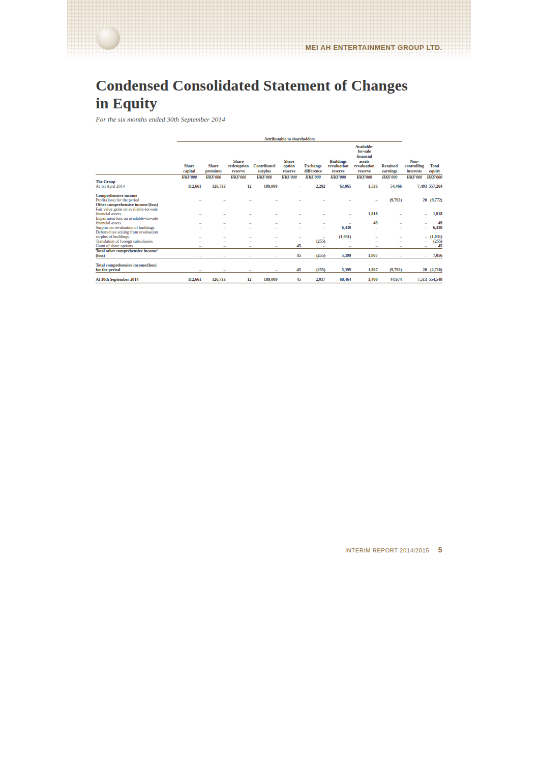Mei Ah Entertainment Group Ltd.
Condensed Consolidated Statement of Changes
in Equity
For the six months ended 30th September 2014
| | Attributable to shareholders | | |
| | Share capital | Share premium | Share redemption reserve | Contributed surplus | Share option reserve | Exchange difference | Buildings revaluation reserve | Available- for-sale financial assets revaluation reserve | Retained earnings | Non- controlling interests | Total equity |
| | HK$’000 | HK$’000 | HK$’000 | HK$’000 | HK$’000 | HK$’000 | HK$’000 | HK$’000 | HK$’000 | HK$’000 | HK$’000 |
| The Group | |
| At 1st April 2014 | 112,661 | 126,733 | 12 | 189,009 | – | 2,292 | 63,065 | 1,533 | 54,466 | 7,493 | 557,264 |
| Comprehensive income | |
| Profit/(loss) for the period | – | – | – | – | – | – | – | – | (9,792) | 20 | (9,772) |
| Other comprehensive income/(loss) | |
| Fair value gains on available-for-sale | |
| financial assets | – | – | – | – | – | – | – | 1,818 | – | – | 1,818 |
| Impairment loss on available-for-sale | |
| financial assets | – | – | – | – | – | – | – | 49 | – | – | 49 |
| Surplus on revaluation of buildings | – | – | – | – | – | – | 6,430 | – | – | – | 6,430 |
| Deferred tax arising from revaluation | |
| surplus of buildings | – | – | – | – | – | – | (1,031) | – | – | – | (1,031) |
| Translation of foreign subsidiaries | – | – | – | – | – | (255) | – | – | – | – | (255) |
| Grant of share options | – | – | – | – | 45 | – | – | – | – | – | 45 |
| Total other comprehensive income/ | |
| (loss) | – | – | – | – | 45 | (255) | 5,399 | 1,867 | – | – | 7,056 |
| Total comprehensive income/(loss) | |
| for the period | – | – | – | – | 45 | (255) | 5,399 | 1,867 | (9,792) | 20 | (2,716) |
| At 30th September 2014 | 112,661 | 126,733 | 12 | 189,009 | 45 | 2,037 | 68,464 | 3,400 | 44,674 | 7,513 | 554,548 |
INTERIM REPORT 2014/2015 5